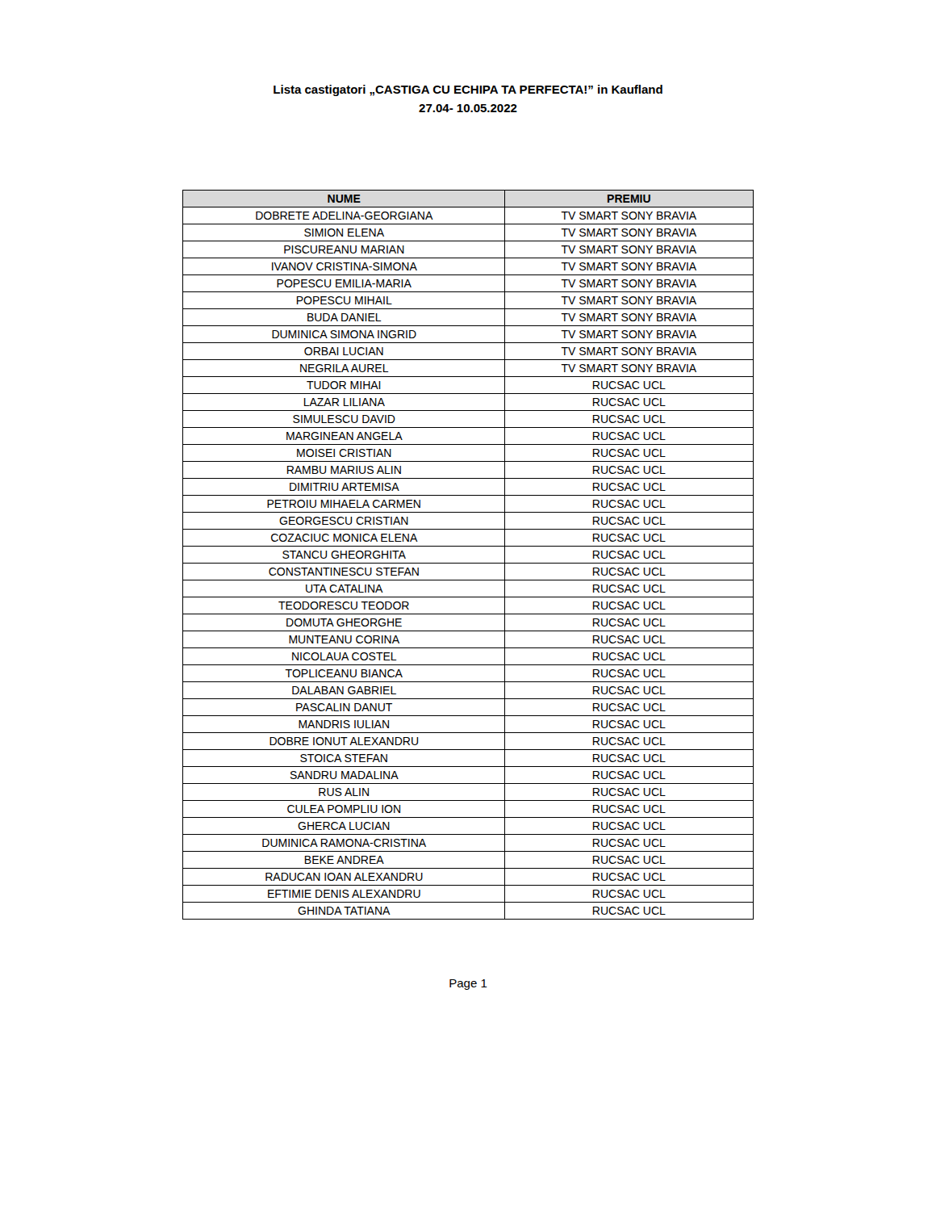Lista castigatori „CASTIGA CU ECHIPA TA PERFECTA!” in Kaufland
27.04- 10.05.2022
| NUME | PREMIU |
| --- | --- |
| DOBRETE ADELINA-GEORGIANA | TV SMART SONY BRAVIA |
| SIMION ELENA | TV SMART SONY BRAVIA |
| PISCUREANU MARIAN | TV SMART SONY BRAVIA |
| IVANOV CRISTINA-SIMONA | TV SMART SONY BRAVIA |
| POPESCU EMILIA-MARIA | TV SMART SONY BRAVIA |
| POPESCU MIHAIL | TV SMART SONY BRAVIA |
| BUDA DANIEL | TV SMART SONY BRAVIA |
| DUMINICA SIMONA INGRID | TV SMART SONY BRAVIA |
| ORBAI LUCIAN | TV SMART SONY BRAVIA |
| NEGRILA AUREL | TV SMART SONY BRAVIA |
| TUDOR MIHAI | RUCSAC UCL |
| LAZAR LILIANA | RUCSAC UCL |
| SIMULESCU DAVID | RUCSAC UCL |
| MARGINEAN ANGELA | RUCSAC UCL |
| MOISEI CRISTIAN | RUCSAC UCL |
| RAMBU MARIUS ALIN | RUCSAC UCL |
| DIMITRIU ARTEMISA | RUCSAC UCL |
| PETROIU MIHAELA CARMEN | RUCSAC UCL |
| GEORGESCU CRISTIAN | RUCSAC UCL |
| COZACIUC MONICA ELENA | RUCSAC UCL |
| STANCU GHEORGHITA | RUCSAC UCL |
| CONSTANTINESCU STEFAN | RUCSAC UCL |
| UTA CATALINA | RUCSAC UCL |
| TEODORESCU TEODOR | RUCSAC UCL |
| DOMUTA GHEORGHE | RUCSAC UCL |
| MUNTEANU CORINA | RUCSAC UCL |
| NICOLAUA COSTEL | RUCSAC UCL |
| TOPLICEANU BIANCA | RUCSAC UCL |
| DALABAN GABRIEL | RUCSAC UCL |
| PASCALIN DANUT | RUCSAC UCL |
| MANDRIS IULIAN | RUCSAC UCL |
| DOBRE IONUT ALEXANDRU | RUCSAC UCL |
| STOICA STEFAN | RUCSAC UCL |
| SANDRU MADALINA | RUCSAC UCL |
| RUS ALIN | RUCSAC UCL |
| CULEA POMPLIU ION | RUCSAC UCL |
| GHERCA LUCIAN | RUCSAC UCL |
| DUMINICA RAMONA-CRISTINA | RUCSAC UCL |
| BEKE ANDREA | RUCSAC UCL |
| RADUCAN IOAN ALEXANDRU | RUCSAC UCL |
| EFTIMIE DENIS ALEXANDRU | RUCSAC UCL |
| GHINDA TATIANA | RUCSAC UCL |
Page 1